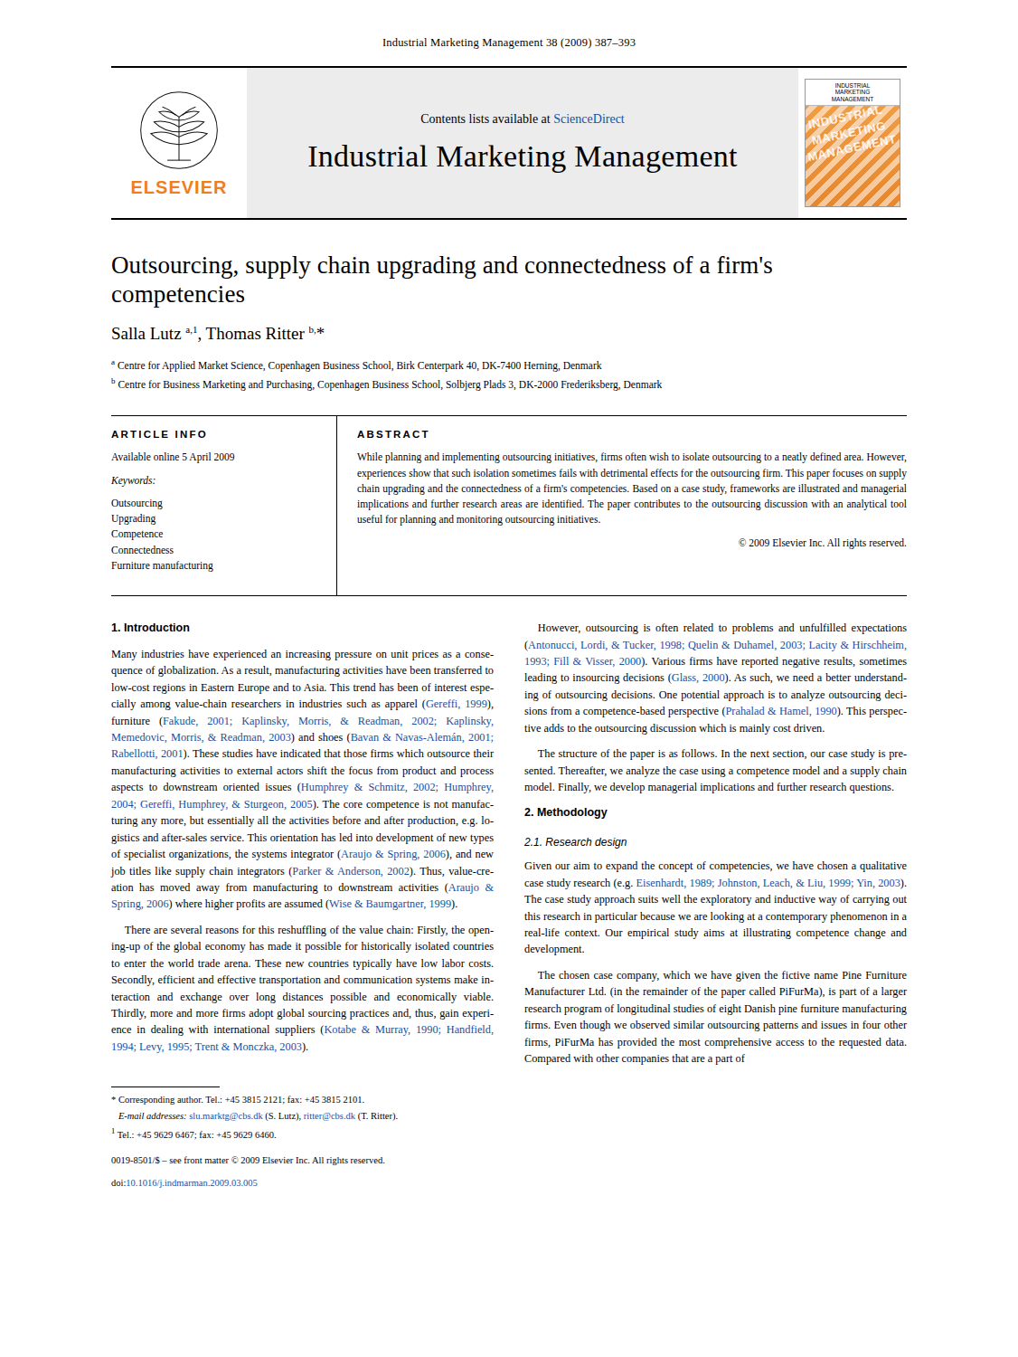Industrial Marketing Management 38 (2009) 387–393
ELSEVIER
Contents lists available at ScienceDirect
Industrial Marketing Management
INDUSTRIAL
MARKETING
MANAGEMENT
INDUSTRIAL
MARKETING
MANAGEMENT
Outsourcing, supply chain upgrading and connectedness of a firm's competencies
Salla Lutz a,1, Thomas Ritter b,*
a Centre for Applied Market Science, Copenhagen Business School, Birk Centerpark 40, DK-7400 Herning, Denmark
b Centre for Business Marketing and Purchasing, Copenhagen Business School, Solbjerg Plads 3, DK-2000 Frederiksberg, Denmark
ARTICLE INFO
Available online 5 April 2009
Keywords:
Outsourcing
Upgrading
Competence
Connectedness
Furniture manufacturing
ABSTRACT
While planning and implementing outsourcing initiatives, firms often wish to isolate outsourcing to a neatly defined area. However, experiences show that such isolation sometimes fails with detrimental effects for the outsourcing firm. This paper focuses on supply chain upgrading and the connectedness of a firm's competencies. Based on a case study, frameworks are illustrated and managerial implications and further research areas are identified. The paper contributes to the outsourcing discussion with an analytical tool useful for planning and monitoring outsourcing initiatives.
© 2009 Elsevier Inc. All rights reserved.
1. Introduction
Many industries have experienced an increasing pressure on unit prices as a consequence of globalization. As a result, manufacturing activities have been transferred to low-cost regions in Eastern Europe and to Asia. This trend has been of interest especially among value-chain researchers in industries such as apparel (Gereffi, 1999), furniture (Fakude, 2001; Kaplinsky, Morris, & Readman, 2002; Kaplinsky, Memedovic, Morris, & Readman, 2003) and shoes (Bavan & Navas-Alemán, 2001; Rabellotti, 2001). These studies have indicated that those firms which outsource their manufacturing activities to external actors shift the focus from product and process aspects to downstream oriented issues (Humphrey & Schmitz, 2002; Humphrey, 2004; Gereffi, Humphrey, & Sturgeon, 2005). The core competence is not manufacturing any more, but essentially all the activities before and after production, e.g. logistics and after-sales service. This orientation has led into development of new types of specialist organizations, the systems integrator (Araujo & Spring, 2006), and new job titles like supply chain integrators (Parker & Anderson, 2002). Thus, value-creation has moved away from manufacturing to downstream activities (Araujo & Spring, 2006) where higher profits are assumed (Wise & Baumgartner, 1999).
There are several reasons for this reshuffling of the value chain: Firstly, the opening-up of the global economy has made it possible for historically isolated countries to enter the world trade arena. These new countries typically have low labor costs. Secondly, efficient and effective transportation and communication systems make interaction and exchange over long distances possible and economically viable. Thirdly, more and more firms adopt global sourcing practices and, thus, gain experience in dealing with international suppliers (Kotabe & Murray, 1990; Handfield, 1994; Levy, 1995; Trent & Monczka, 2003).
However, outsourcing is often related to problems and unfulfilled expectations (Antonucci, Lordi, & Tucker, 1998; Quelin & Duhamel, 2003; Lacity & Hirschheim, 1993; Fill & Visser, 2000). Various firms have reported negative results, sometimes leading to insourcing decisions (Glass, 2000). As such, we need a better understanding of outsourcing decisions. One potential approach is to analyze outsourcing decisions from a competence-based perspective (Prahalad & Hamel, 1990). This perspective adds to the outsourcing discussion which is mainly cost driven.
The structure of the paper is as follows. In the next section, our case study is presented. Thereafter, we analyze the case using a competence model and a supply chain model. Finally, we develop managerial implications and further research questions.
2. Methodology
2.1. Research design
Given our aim to expand the concept of competencies, we have chosen a qualitative case study research (e.g. Eisenhardt, 1989; Johnston, Leach, & Liu, 1999; Yin, 2003). The case study approach suits well the exploratory and inductive way of carrying out this research in particular because we are looking at a contemporary phenomenon in a real-life context. Our empirical study aims at illustrating competence change and development.
The chosen case company, which we have given the fictive name Pine Furniture Manufacturer Ltd. (in the remainder of the paper called PiFurMa), is part of a larger research program of longitudinal studies of eight Danish pine furniture manufacturing firms. Even though we observed similar outsourcing patterns and issues in four other firms, PiFurMa has provided the most comprehensive access to the requested data. Compared with other companies that are a part of
* Corresponding author. Tel.: +45 3815 2121; fax: +45 3815 2101.
E-mail addresses: slu.marktg@cbs.dk (S. Lutz), ritter@cbs.dk (T. Ritter).
1 Tel.: +45 9629 6467; fax: +45 9629 6460.
0019-8501/$ – see front matter © 2009 Elsevier Inc. All rights reserved.
doi:10.1016/j.indmarman.2009.03.005